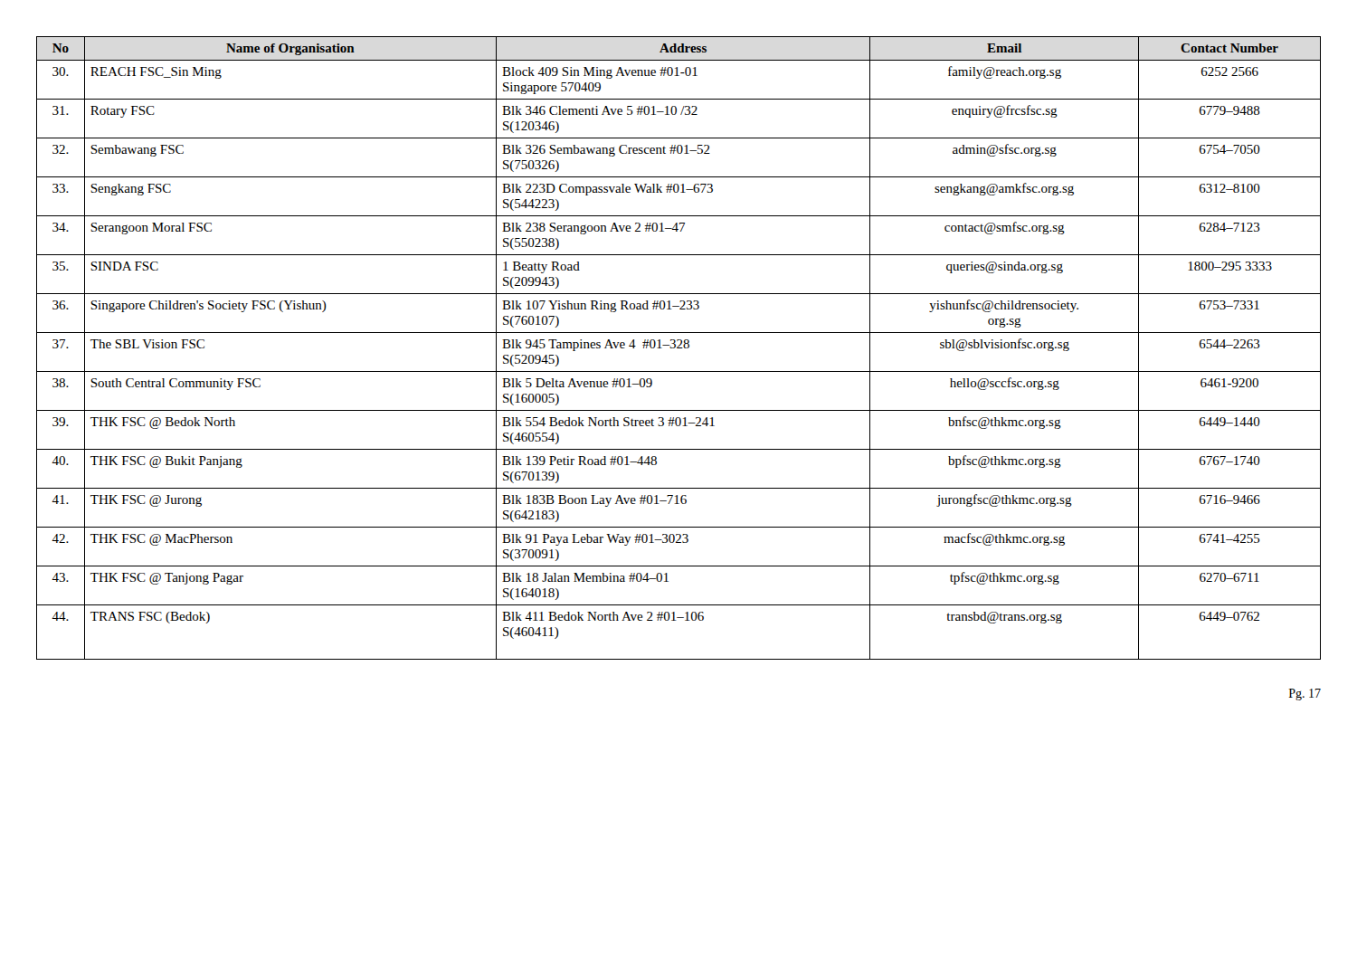List of Family Service Centres
| No | Name of Organisation | Address | Email | Contact Number |
| --- | --- | --- | --- | --- |
| 30. | REACH FSC_Sin Ming | Block 409 Sin Ming Avenue #01-01 Singapore 570409 | family@reach.org.sg | 6252 2566 |
| 31. | Rotary FSC | Blk 346 Clementi Ave 5 #01–10 /32 S(120346) | enquiry@frcsfsc.sg | 6779–9488 |
| 32. | Sembawang FSC | Blk 326 Sembawang Crescent #01–52 S(750326) | admin@sfsc.org.sg | 6754–7050 |
| 33. | Sengkang FSC | Blk 223D Compassvale Walk #01–673 S(544223) | sengkang@amkfsc.org.sg | 6312–8100 |
| 34. | Serangoon Moral FSC | Blk 238 Serangoon Ave 2 #01–47 S(550238) | contact@smfsc.org.sg | 6284–7123 |
| 35. | SINDA FSC | 1 Beatty Road S(209943) | queries@sinda.org.sg | 1800–295 3333 |
| 36. | Singapore Children's Society FSC (Yishun) | Blk 107 Yishun Ring Road #01–233 S(760107) | yishunfsc@childrensociety. org.sg | 6753–7331 |
| 37. | The SBL Vision FSC | Blk 945 Tampines Ave 4 #01–328 S(520945) | sbl@sblvisionfsc.org.sg | 6544–2263 |
| 38. | South Central Community FSC | Blk 5 Delta Avenue #01–09 S(160005) | hello@sccfsc.org.sg | 6461-9200 |
| 39. | THK FSC @ Bedok North | Blk 554 Bedok North Street 3 #01–241 S(460554) | bnfsc@thkmc.org.sg | 6449–1440 |
| 40. | THK FSC @ Bukit Panjang | Blk 139 Petir Road #01–448 S(670139) | bpfsc@thkmc.org.sg | 6767–1740 |
| 41. | THK FSC @ Jurong | Blk 183B Boon Lay Ave #01–716 S(642183) | jurongfsc@thkmc.org.sg | 6716–9466 |
| 42. | THK FSC @ MacPherson | Blk 91 Paya Lebar Way #01–3023 S(370091) | macfsc@thkmc.org.sg | 6741–4255 |
| 43. | THK FSC @ Tanjong Pagar | Blk 18 Jalan Membina #04–01 S(164018) | tpfsc@thkmc.org.sg | 6270–6711 |
| 44. | TRANS FSC (Bedok) | Blk 411 Bedok North Ave 2 #01–106 S(460411) | transbd@trans.org.sg | 6449–0762 |
Pg. 17